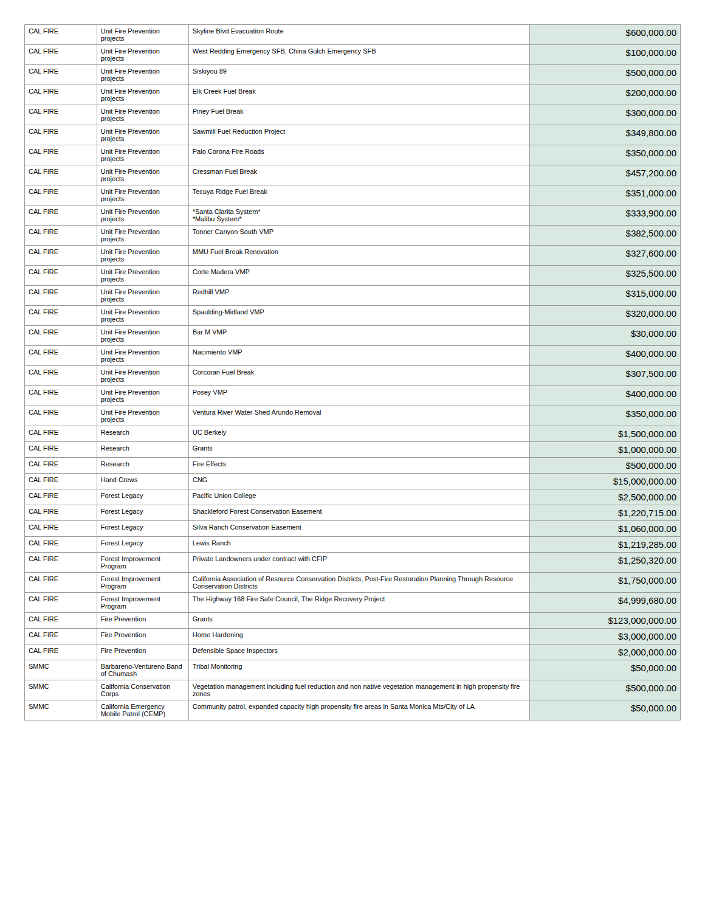| CAL FIRE | Unit Fire Prevention projects | Skyline Blvd Evacuation Route | $600,000.00 |
| CAL FIRE | Unit Fire Prevention projects | West Redding Emergency SFB, China Gulch Emergency SFB | $100,000.00 |
| CAL FIRE | Unit Fire Prevention projects | Siskiyou 89 | $500,000.00 |
| CAL FIRE | Unit Fire Prevention projects | Elk Creek Fuel Break | $200,000.00 |
| CAL FIRE | Unit Fire Prevention projects | Piney Fuel Break | $300,000.00 |
| CAL FIRE | Unit Fire Prevention projects | Sawmill Fuel Reduction Project | $349,800.00 |
| CAL FIRE | Unit Fire Prevention projects | Palo Corona Fire Roads | $350,000.00 |
| CAL FIRE | Unit Fire Prevention projects | Cressman Fuel Break | $457,200.00 |
| CAL FIRE | Unit Fire Prevention projects | Tecuya Ridge Fuel Break | $351,000.00 |
| CAL FIRE | Unit Fire Prevention projects | *Santa Clarita System* *Malibu System* | $333,900.00 |
| CAL FIRE | Unit Fire Prevention projects | Tonner Canyon South VMP | $382,500.00 |
| CAL FIRE | Unit Fire Prevention projects | MMU Fuel Break Renovation | $327,600.00 |
| CAL FIRE | Unit Fire Prevention projects | Corte Madera VMP | $325,500.00 |
| CAL FIRE | Unit Fire Prevention projects | Redhill VMP | $315,000.00 |
| CAL FIRE | Unit Fire Prevention projects | Spaulding-Midland VMP | $320,000.00 |
| CAL FIRE | Unit Fire Prevention projects | Bar M VMP | $30,000.00 |
| CAL FIRE | Unit Fire Prevention projects | Nacimiento VMP | $400,000.00 |
| CAL FIRE | Unit Fire Prevention projects | Corcoran Fuel Break | $307,500.00 |
| CAL FIRE | Unit Fire Prevention projects | Posey VMP | $400,000.00 |
| CAL FIRE | Unit Fire Prevention projects | Ventura River Water Shed Arundo Removal | $350,000.00 |
| CAL FIRE | Research | UC Berkely | $1,500,000.00 |
| CAL FIRE | Research | Grants | $1,000,000.00 |
| CAL FIRE | Research | Fire Effects | $500,000.00 |
| CAL FIRE | Hand Crews | CNG | $15,000,000.00 |
| CAL FIRE | Forest Legacy | Pacific Union College | $2,500,000.00 |
| CAL FIRE | Forest Legacy | Shackleford Forest Conservation Easement | $1,220,715.00 |
| CAL FIRE | Forest Legacy | Silva Ranch Conservation Easement | $1,060,000.00 |
| CAL FIRE | Forest Legacy | Lewis Ranch | $1,219,285.00 |
| CAL FIRE | Forest Improvement Program | Private Landowners under contract with CFIP | $1,250,320.00 |
| CAL FIRE | Forest Improvement Program | California Association of Resource Conservation Districts, Post-Fire Restoration Planning Through Resource Conservation Districts | $1,750,000.00 |
| CAL FIRE | Forest Improvement Program | The Highway 168 Fire Safe Council, The Ridge Recovery Project | $4,999,680.00 |
| CAL FIRE | Fire Prevention | Grants | $123,000,000.00 |
| CAL FIRE | Fire Prevention | Home Hardening | $3,000,000.00 |
| CAL FIRE | Fire Prevention | Defensible Space Inspectors | $2,000,000.00 |
| SMMC | Barbareno-Ventureno Band of Chumash | Tribal Monitoring | $50,000.00 |
| SMMC | California Conservation Corps | Vegetation management including fuel reduction and non native vegetation management in high propensity fire zones | $500,000.00 |
| SMMC | California Emergency Mobile Patrol (CEMP) | Community patrol, expanded capacity high propensity fire areas in Santa Monica Mts/City of LA | $50,000.00 |